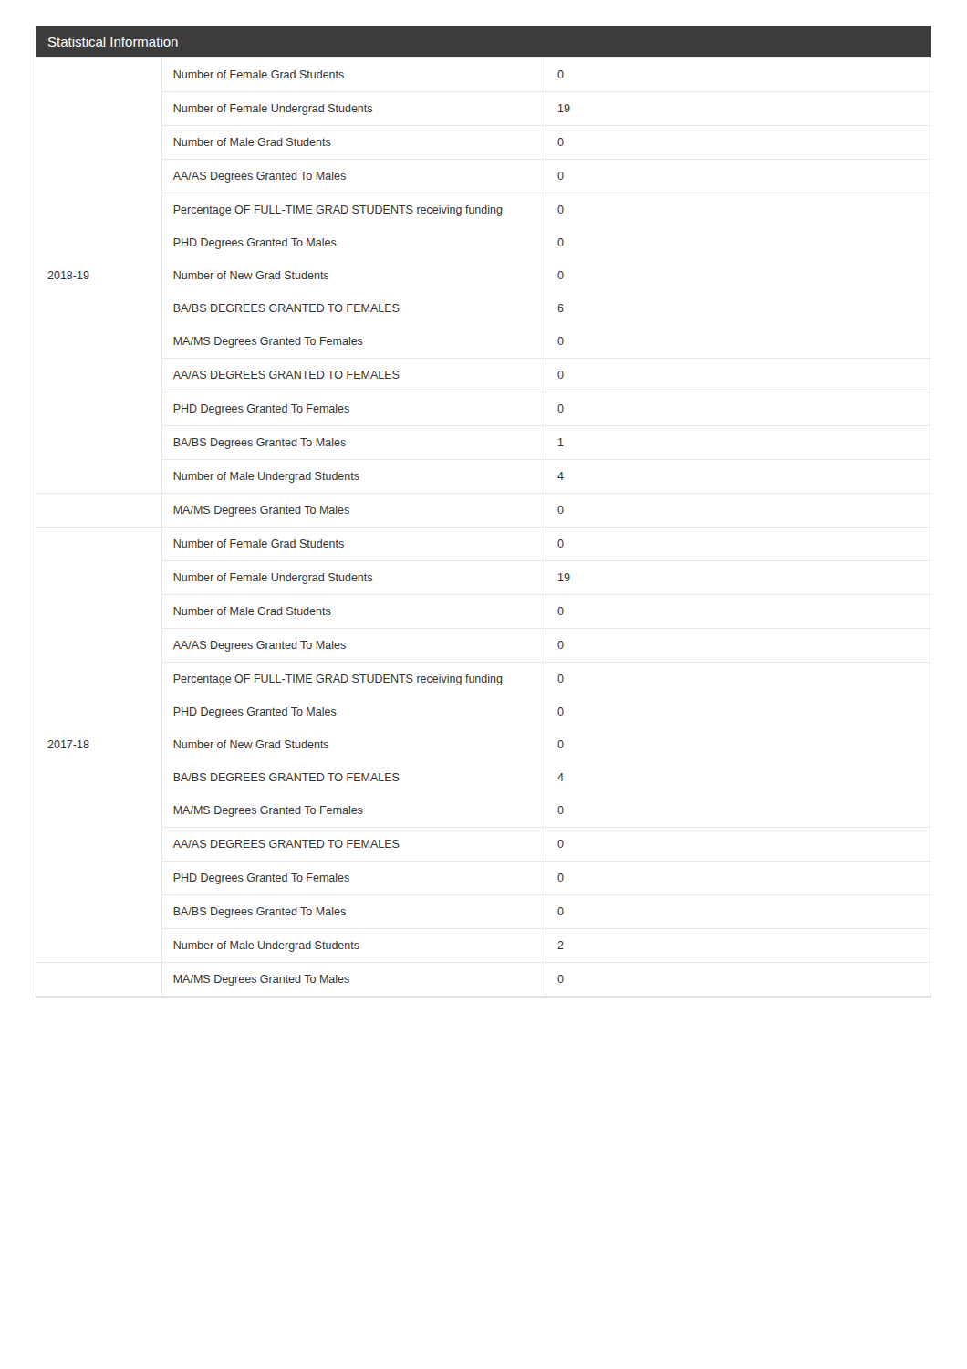Statistical Information
| 2018-19 | Number of Female Grad Students | 0 |
| Number of Female Undergrad Students | 19 |
| Number of Male Grad Students | 0 |
| AA/AS Degrees Granted To Males | 0 |
| Percentage OF FULL-TIME GRAD STUDENTS receiving funding | 0 |
| PHD Degrees Granted To Males | 0 |
| Number of New Grad Students | 0 |
| BA/BS DEGREES GRANTED TO FEMALES | 6 |
| MA/MS Degrees Granted To Females | 0 |
| AA/AS DEGREES GRANTED TO FEMALES | 0 |
| PHD Degrees Granted To Females | 0 |
| BA/BS Degrees Granted To Males | 1 |
| Number of Male Undergrad Students | 4 |
| | MA/MS Degrees Granted To Males | 0 |
| 2017-18 | Number of Female Grad Students | 0 |
| Number of Female Undergrad Students | 19 |
| Number of Male Grad Students | 0 |
| AA/AS Degrees Granted To Males | 0 |
| Percentage OF FULL-TIME GRAD STUDENTS receiving funding | 0 |
| PHD Degrees Granted To Males | 0 |
| Number of New Grad Students | 0 |
| BA/BS DEGREES GRANTED TO FEMALES | 4 |
| MA/MS Degrees Granted To Females | 0 |
| AA/AS DEGREES GRANTED TO FEMALES | 0 |
| PHD Degrees Granted To Females | 0 |
| BA/BS Degrees Granted To Males | 0 |
| Number of Male Undergrad Students | 2 |
| | MA/MS Degrees Granted To Males | 0 |